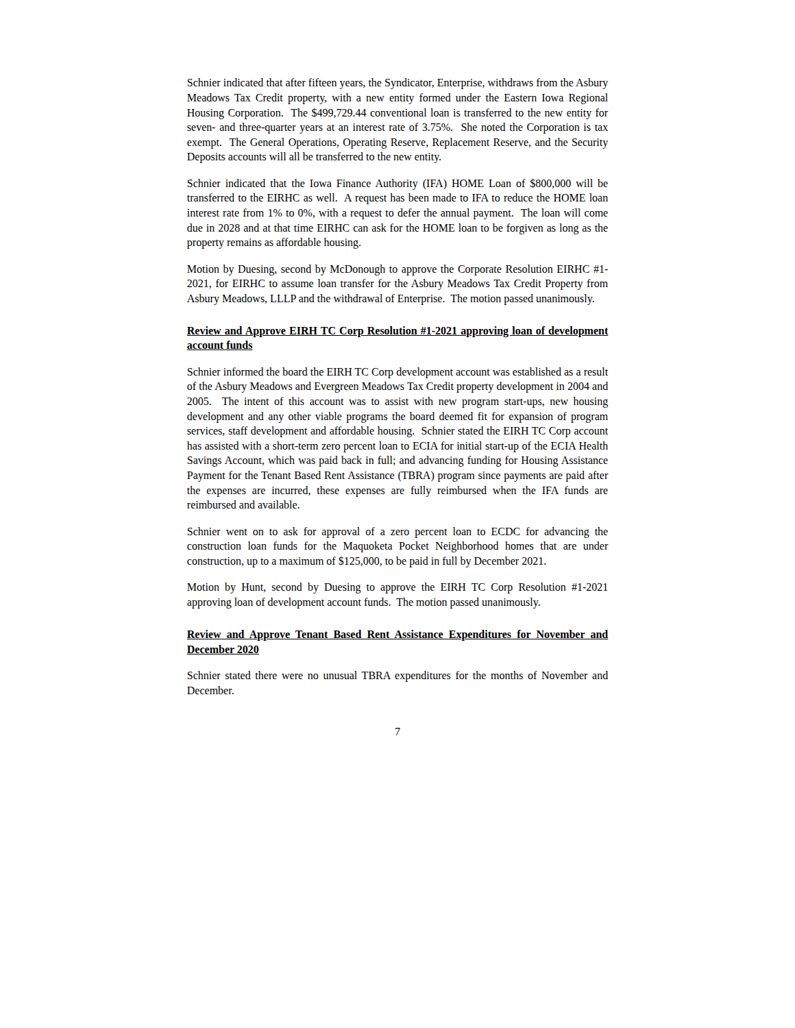Schnier indicated that after fifteen years, the Syndicator, Enterprise, withdraws from the Asbury Meadows Tax Credit property, with a new entity formed under the Eastern Iowa Regional Housing Corporation. The $499,729.44 conventional loan is transferred to the new entity for seven- and three-quarter years at an interest rate of 3.75%. She noted the Corporation is tax exempt. The General Operations, Operating Reserve, Replacement Reserve, and the Security Deposits accounts will all be transferred to the new entity.
Schnier indicated that the Iowa Finance Authority (IFA) HOME Loan of $800,000 will be transferred to the EIRHC as well. A request has been made to IFA to reduce the HOME loan interest rate from 1% to 0%, with a request to defer the annual payment. The loan will come due in 2028 and at that time EIRHC can ask for the HOME loan to be forgiven as long as the property remains as affordable housing.
Motion by Duesing, second by McDonough to approve the Corporate Resolution EIRHC #1-2021, for EIRHC to assume loan transfer for the Asbury Meadows Tax Credit Property from Asbury Meadows, LLLP and the withdrawal of Enterprise. The motion passed unanimously.
Review and Approve EIRH TC Corp Resolution #1-2021 approving loan of development account funds
Schnier informed the board the EIRH TC Corp development account was established as a result of the Asbury Meadows and Evergreen Meadows Tax Credit property development in 2004 and 2005. The intent of this account was to assist with new program start-ups, new housing development and any other viable programs the board deemed fit for expansion of program services, staff development and affordable housing. Schnier stated the EIRH TC Corp account has assisted with a short-term zero percent loan to ECIA for initial start-up of the ECIA Health Savings Account, which was paid back in full; and advancing funding for Housing Assistance Payment for the Tenant Based Rent Assistance (TBRA) program since payments are paid after the expenses are incurred, these expenses are fully reimbursed when the IFA funds are reimbursed and available.
Schnier went on to ask for approval of a zero percent loan to ECDC for advancing the construction loan funds for the Maquoketa Pocket Neighborhood homes that are under construction, up to a maximum of $125,000, to be paid in full by December 2021.
Motion by Hunt, second by Duesing to approve the EIRH TC Corp Resolution #1-2021 approving loan of development account funds. The motion passed unanimously.
Review and Approve Tenant Based Rent Assistance Expenditures for November and December 2020
Schnier stated there were no unusual TBRA expenditures for the months of November and December.
7